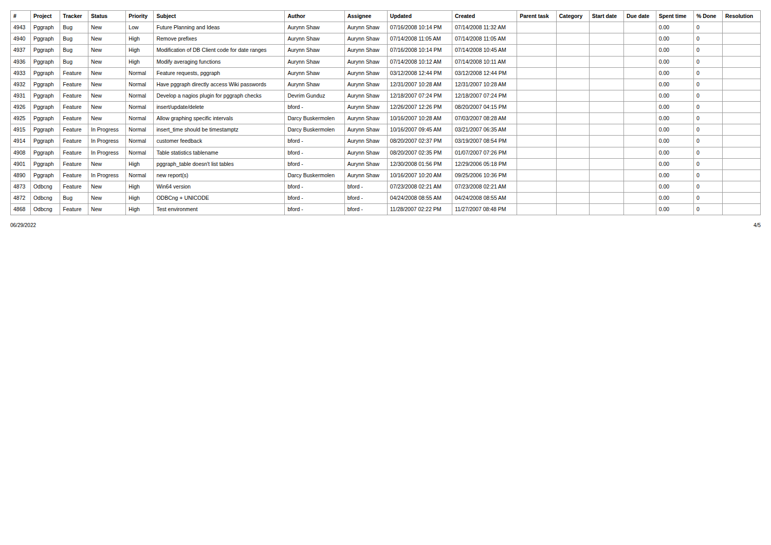| # | Project | Tracker | Status | Priority | Subject | Author | Assignee | Updated | Created | Parent task | Category | Start date | Due date | Spent time | % Done | Resolution |
| --- | --- | --- | --- | --- | --- | --- | --- | --- | --- | --- | --- | --- | --- | --- | --- | --- |
| 4943 | Pggraph | Bug | New | Low | Future Planning and Ideas | Aurynn Shaw | Aurynn Shaw | 07/16/2008 10:14 PM | 07/14/2008 11:32 AM | | | | | 0.00 | 0 | |
| 4940 | Pggraph | Bug | New | High | Remove prefixes | Aurynn Shaw | Aurynn Shaw | 07/14/2008 11:05 AM | 07/14/2008 11:05 AM | | | | | 0.00 | 0 | |
| 4937 | Pggraph | Bug | New | High | Modification of DB Client code for date ranges | Aurynn Shaw | Aurynn Shaw | 07/16/2008 10:14 PM | 07/14/2008 10:45 AM | | | | | 0.00 | 0 | |
| 4936 | Pggraph | Bug | New | High | Modify averaging functions | Aurynn Shaw | Aurynn Shaw | 07/14/2008 10:12 AM | 07/14/2008 10:11 AM | | | | | 0.00 | 0 | |
| 4933 | Pggraph | Feature | New | Normal | Feature requests, pggraph | Aurynn Shaw | Aurynn Shaw | 03/12/2008 12:44 PM | 03/12/2008 12:44 PM | | | | | 0.00 | 0 | |
| 4932 | Pggraph | Feature | New | Normal | Have pggraph directly access Wiki passwords | Aurynn Shaw | Aurynn Shaw | 12/31/2007 10:28 AM | 12/31/2007 10:28 AM | | | | | 0.00 | 0 | |
| 4931 | Pggraph | Feature | New | Normal | Develop a nagios plugin for pggraph checks | Devrim Gunduz | Aurynn Shaw | 12/18/2007 07:24 PM | 12/18/2007 07:24 PM | | | | | 0.00 | 0 | |
| 4926 | Pggraph | Feature | New | Normal | insert/update/delete | bford - | Aurynn Shaw | 12/26/2007 12:26 PM | 08/20/2007 04:15 PM | | | | | 0.00 | 0 | |
| 4925 | Pggraph | Feature | New | Normal | Allow graphing specific intervals | Darcy Buskermolen | Aurynn Shaw | 10/16/2007 10:28 AM | 07/03/2007 08:28 AM | | | | | 0.00 | 0 | |
| 4915 | Pggraph | Feature | In Progress | Normal | insert_time should be timestamptz | Darcy Buskermolen | Aurynn Shaw | 10/16/2007 09:45 AM | 03/21/2007 06:35 AM | | | | | 0.00 | 0 | |
| 4914 | Pggraph | Feature | In Progress | Normal | customer feedback | bford - | Aurynn Shaw | 08/20/2007 02:37 PM | 03/19/2007 08:54 PM | | | | | 0.00 | 0 | |
| 4908 | Pggraph | Feature | In Progress | Normal | Table statistics tablename | bford - | Aurynn Shaw | 08/20/2007 02:35 PM | 01/07/2007 07:26 PM | | | | | 0.00 | 0 | |
| 4901 | Pggraph | Feature | New | High | pggraph_table doesn't list tables | bford - | Aurynn Shaw | 12/30/2008 01:56 PM | 12/29/2006 05:18 PM | | | | | 0.00 | 0 | |
| 4890 | Pggraph | Feature | In Progress | Normal | new report(s) | Darcy Buskermolen | Aurynn Shaw | 10/16/2007 10:20 AM | 09/25/2006 10:36 PM | | | | | 0.00 | 0 | |
| 4873 | Odbcng | Feature | New | High | Win64 version | bford - | bford - | 07/23/2008 02:21 AM | 07/23/2008 02:21 AM | | | | | 0.00 | 0 | |
| 4872 | Odbcng | Bug | New | High | ODBCng + UNICODE | bford - | bford - | 04/24/2008 08:55 AM | 04/24/2008 08:55 AM | | | | | 0.00 | 0 | |
| 4868 | Odbcng | Feature | New | High | Test environment | bford - | bford - | 11/28/2007 02:22 PM | 11/27/2007 08:48 PM | | | | | 0.00 | 0 | |
06/29/2022 4/5